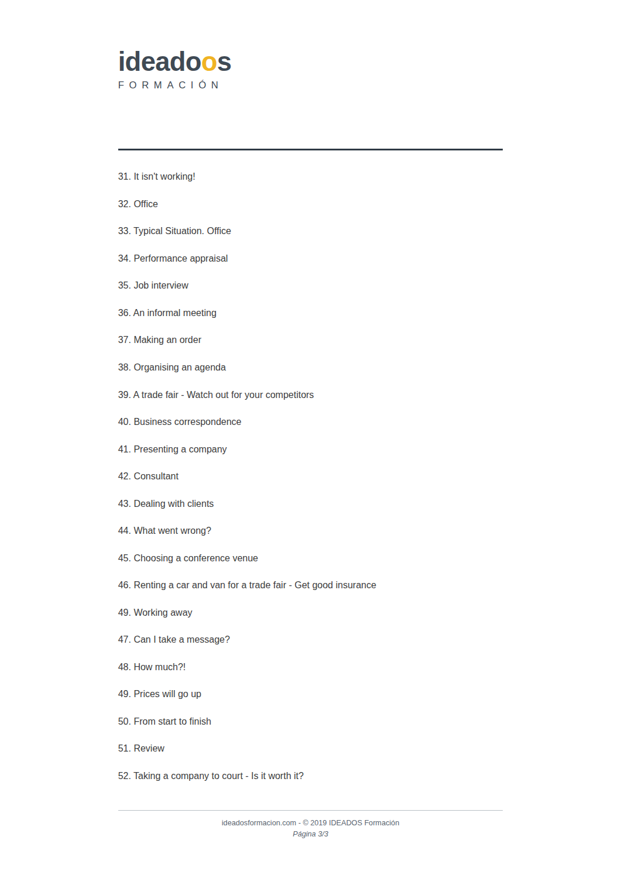ideadoos
FORMACIÓN
31. It isn't working!
32. Office
33. Typical Situation. Office
34. Performance appraisal
35. Job interview
36. An informal meeting
37. Making an order
38. Organising an agenda
39. A trade fair - Watch out for your competitors
40. Business correspondence
41. Presenting a company
42. Consultant
43. Dealing with clients
44. What went wrong?
45. Choosing a conference venue
46. Renting a car and van for a trade fair - Get good insurance
49. Working away
47. Can I take a message?
48. How much?!
49. Prices will go up
50. From start to finish
51. Review
52. Taking a company to court - Is it worth it?
ideadosformacion.com - © 2019 IDEADOS Formación
Página 3/3